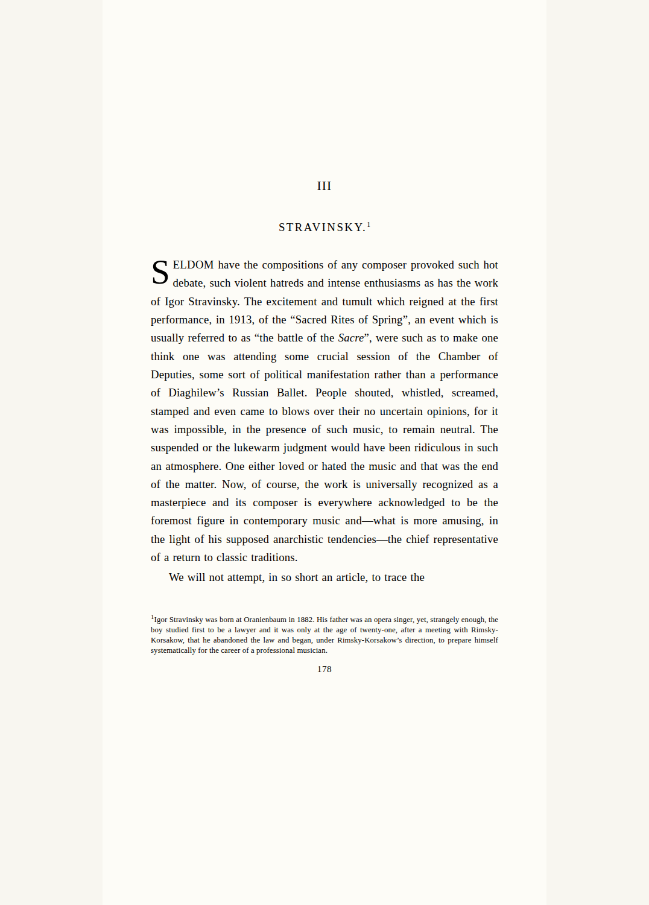III
STRAVINSKY.1
SELDOM have the compositions of any composer provoked such hot debate, such violent hatreds and intense enthusiasms as has the work of Igor Stravinsky. The excitement and tumult which reigned at the first performance, in 1913, of the “Sacred Rites of Spring”, an event which is usually referred to as “the battle of the Sacre”, were such as to make one think one was attending some crucial session of the Chamber of Deputies, some sort of political manifestation rather than a performance of Diaghilew’s Russian Ballet. People shouted, whistled, screamed, stamped and even came to blows over their no uncertain opinions, for it was impossible, in the presence of such music, to remain neutral. The suspended or the lukewarm judgment would have been ridiculous in such an atmosphere. One either loved or hated the music and that was the end of the matter. Now, of course, the work is universally recognized as a masterpiece and its composer is everywhere acknowledged to be the foremost figure in contemporary music and—what is more amusing, in the light of his supposed anarchistic tendencies—the chief representative of a return to classic traditions.
We will not attempt, in so short an article, to trace the
1Igor Stravinsky was born at Oranienbaum in 1882. His father was an opera singer, yet, strangely enough, the boy studied first to be a lawyer and it was only at the age of twenty-one, after a meeting with Rimsky-Korsakow, that he abandoned the law and began, under Rimsky-Korsakow’s direction, to prepare himself systematically for the career of a professional musician.
178